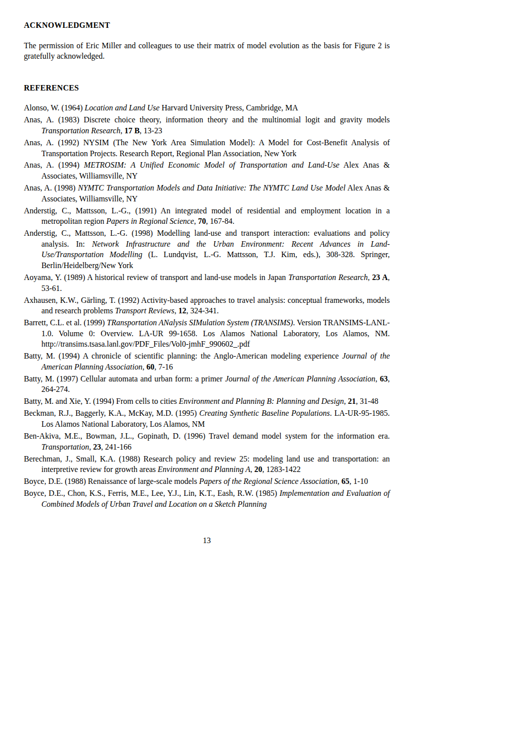ACKNOWLEDGMENT
The permission of Eric Miller and colleagues to use their matrix of model evolution as the basis for Figure 2 is gratefully acknowledged.
REFERENCES
Alonso, W. (1964) Location and Land Use Harvard University Press, Cambridge, MA
Anas, A. (1983) Discrete choice theory, information theory and the multinomial logit and gravity models Transportation Research, 17 B, 13-23
Anas, A. (1992) NYSIM (The New York Area Simulation Model): A Model for Cost-Benefit Analysis of Transportation Projects. Research Report, Regional Plan Association, New York
Anas, A. (1994) METROSIM: A Unified Economic Model of Transportation and Land-Use Alex Anas & Associates, Williamsville, NY
Anas, A. (1998) NYMTC Transportation Models and Data Initiative: The NYMTC Land Use Model Alex Anas & Associates, Williamsville, NY
Anderstig, C., Mattsson, L.-G., (1991) An integrated model of residential and employment location in a metropolitan region Papers in Regional Science, 70, 167-84.
Anderstig, C., Mattsson, L.-G. (1998) Modelling land-use and transport interaction: evaluations and policy analysis. In: Network Infrastructure and the Urban Environment: Recent Advances in Land-Use/Transportation Modelling (L. Lundqvist, L.-G. Mattsson, T.J. Kim, eds.), 308-328. Springer, Berlin/Heidelberg/New York
Aoyama, Y. (1989) A historical review of transport and land-use models in Japan Transportation Research, 23 A, 53-61.
Axhausen, K.W., Gärling, T. (1992) Activity-based approaches to travel analysis: conceptual frameworks, models and research problems Transport Reviews, 12, 324-341.
Barrett, C.L. et al. (1999) TRansportation ANalysis SIMulation System (TRANSIMS). Version TRANSIMS-LANL-1.0. Volume 0: Overview. LA-UR 99-1658. Los Alamos National Laboratory, Los Alamos, NM. http://transims.tsasa.lanl.gov/PDF_Files/Vol0-jmhF_990602_.pdf
Batty, M. (1994) A chronicle of scientific planning: the Anglo-American modeling experience Journal of the American Planning Association, 60, 7-16
Batty, M. (1997) Cellular automata and urban form: a primer Journal of the American Planning Association, 63, 264-274.
Batty, M. and Xie, Y. (1994) From cells to cities Environment and Planning B: Planning and Design, 21, 31-48
Beckman, R.J., Baggerly, K.A., McKay, M.D. (1995) Creating Synthetic Baseline Populations. LA-UR-95-1985. Los Alamos National Laboratory, Los Alamos, NM
Ben-Akiva, M.E., Bowman, J.L., Gopinath, D. (1996) Travel demand model system for the information era. Transportation, 23, 241-166
Berechman, J., Small, K.A. (1988) Research policy and review 25: modeling land use and transportation: an interpretive review for growth areas Environment and Planning A, 20, 1283-1422
Boyce, D.E. (1988) Renaissance of large-scale models Papers of the Regional Science Association, 65, 1-10
Boyce, D.E., Chon, K.S., Ferris, M.E., Lee, Y.J., Lin, K.T., Eash, R.W. (1985) Implementation and Evaluation of Combined Models of Urban Travel and Location on a Sketch Planning
13